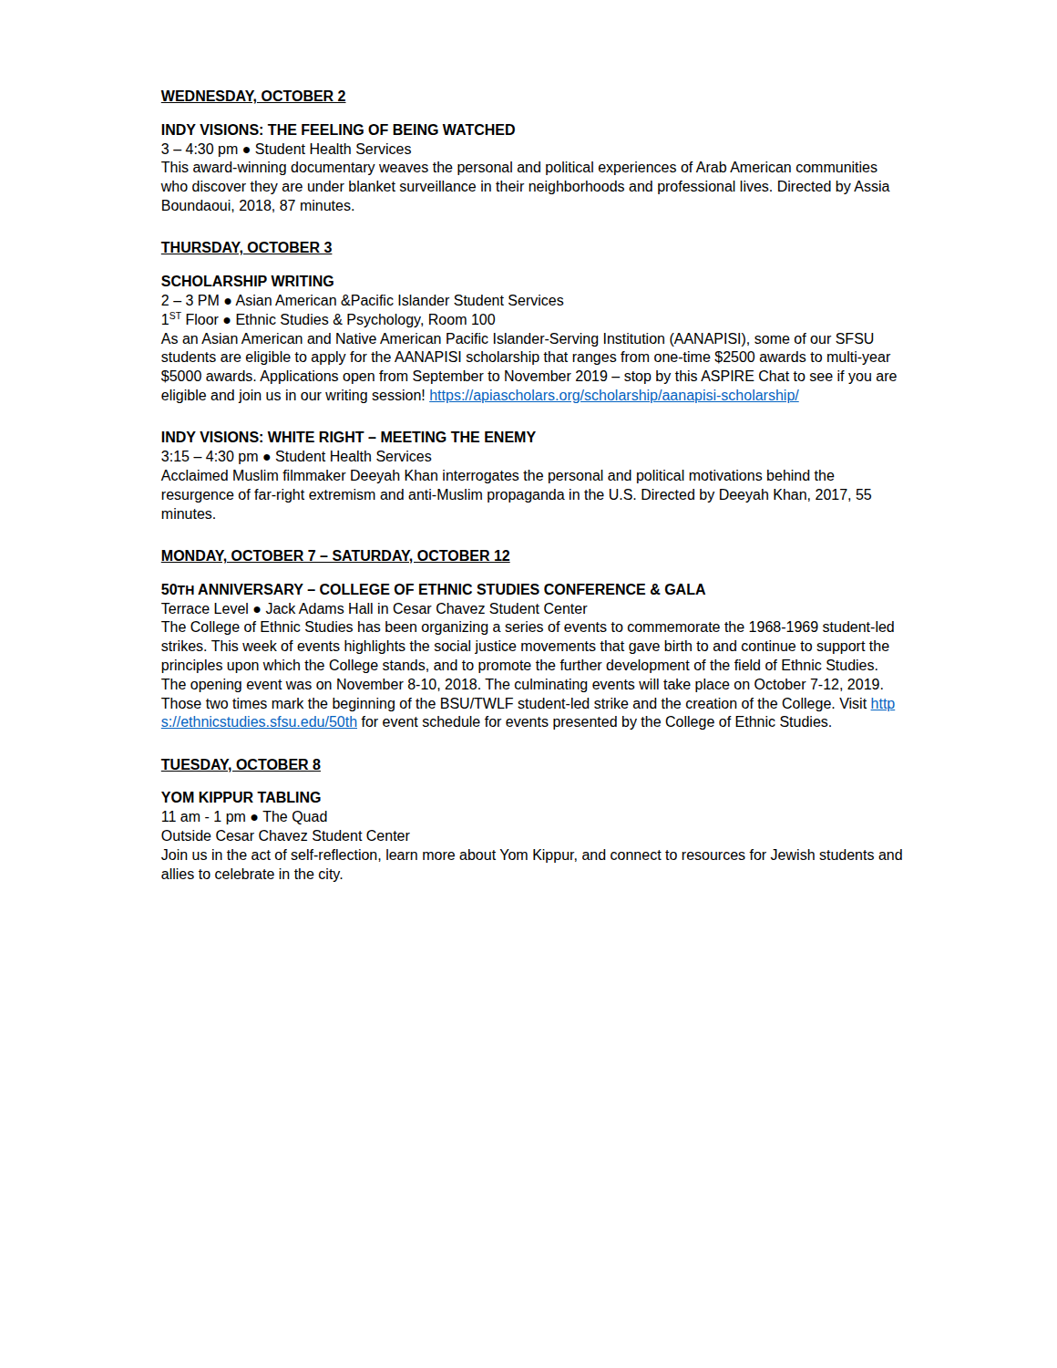Wednesday, October 2
Indy Visions: The Feeling of Being Watched
3 – 4:30 pm ● Student Health Services
This award-winning documentary weaves the personal and political experiences of Arab American communities who discover they are under blanket surveillance in their neighborhoods and professional lives. Directed by Assia Boundaoui, 2018, 87 minutes.
Thursday, October 3
Scholarship Writing
2 – 3 PM ● Asian American &Pacific Islander Student Services
1ST Floor ● Ethnic Studies & Psychology, Room 100
As an Asian American and Native American Pacific Islander-Serving Institution (AANAPISI), some of our SFSU students are eligible to apply for the AANAPISI scholarship that ranges from one-time $2500 awards to multi-year $5000 awards. Applications open from September to November 2019 – stop by this ASPIRE Chat to see if you are eligible and join us in our writing session! https://apiascholars.org/scholarship/aanapisi-scholarship/
Indy Visions: White Right – Meeting the Enemy
3:15 – 4:30 pm ● Student Health Services
Acclaimed Muslim filmmaker Deeyah Khan interrogates the personal and political motivations behind the resurgence of far-right extremism and anti-Muslim propaganda in the U.S. Directed by Deeyah Khan, 2017, 55 minutes.
Monday, October 7 – Saturday, October 12
50TH Anniversary – College of Ethnic Studies Conference & Gala
Terrace Level ● Jack Adams Hall in Cesar Chavez Student Center
The College of Ethnic Studies has been organizing a series of events to commemorate the 1968-1969 student-led strikes. This week of events highlights the social justice movements that gave birth to and continue to support the principles upon which the College stands, and to promote the further development of the field of Ethnic Studies. The opening event was on November 8-10, 2018. The culminating events will take place on October 7-12, 2019. Those two times mark the beginning of the BSU/TWLF student-led strike and the creation of the College. Visit https://ethnicstudies.sfsu.edu/50th for event schedule for events presented by the College of Ethnic Studies.
Tuesday, October 8
Yom Kippur Tabling
11 am - 1 pm ● The Quad
Outside Cesar Chavez Student Center
Join us in the act of self-reflection, learn more about Yom Kippur, and connect to resources for Jewish students and allies to celebrate in the city.